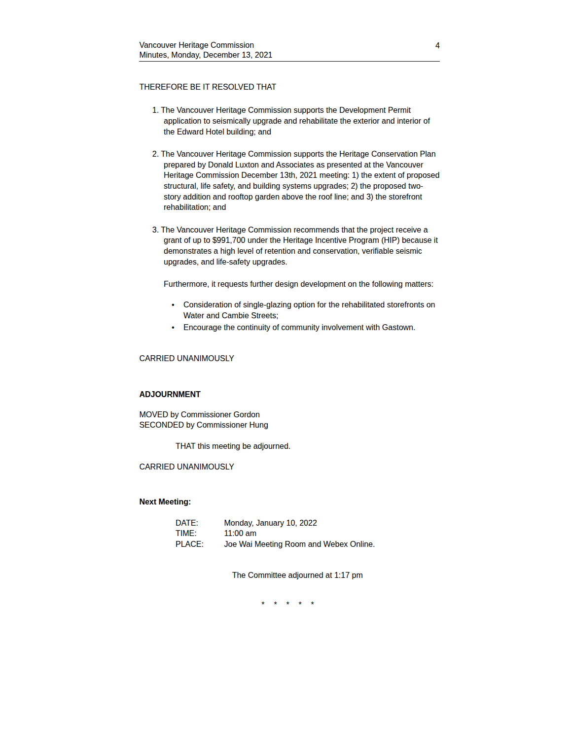Vancouver Heritage Commission
Minutes, Monday, December 13, 2021
4
THEREFORE BE IT RESOLVED THAT
The Vancouver Heritage Commission supports the Development Permit application to seismically upgrade and rehabilitate the exterior and interior of the Edward Hotel building; and
The Vancouver Heritage Commission supports the Heritage Conservation Plan prepared by Donald Luxton and Associates as presented at the Vancouver Heritage Commission December 13th, 2021 meeting: 1) the extent of proposed structural, life safety, and building systems upgrades; 2) the proposed two-story addition and rooftop garden above the roof line; and 3) the storefront rehabilitation; and
The Vancouver Heritage Commission recommends that the project receive a grant of up to $991,700 under the Heritage Incentive Program (HIP) because it demonstrates a high level of retention and conservation, verifiable seismic upgrades, and life-safety upgrades.
Furthermore, it requests further design development on the following matters:
Consideration of single-glazing option for the rehabilitated storefronts on Water and Cambie Streets;
Encourage the continuity of community involvement with Gastown.
CARRIED UNANIMOUSLY
ADJOURNMENT
MOVED by Commissioner Gordon
SECONDED by Commissioner Hung
THAT this meeting be adjourned.
CARRIED UNANIMOUSLY
Next Meeting:
| DATE: | Monday, January 10, 2022 |
| TIME: | 11:00 am |
| PLACE: | Joe Wai Meeting Room and Webex Online. |
The Committee adjourned at 1:17 pm
* * * * *